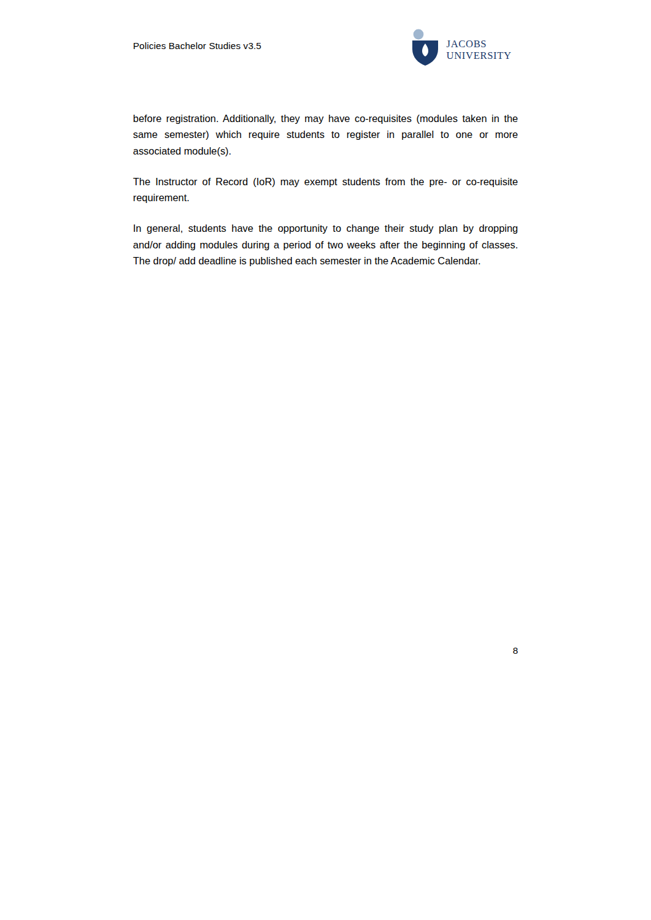Policies Bachelor Studies v3.5
JACOBS UNIVERSITY
before registration. Additionally, they may have co-requisites (modules taken in the same semester) which require students to register in parallel to one or more associated module(s).
The Instructor of Record (IoR) may exempt students from the pre- or co-requisite requirement.
In general, students have the opportunity to change their study plan by dropping and/or adding modules during a period of two weeks after the beginning of classes. The drop/ add deadline is published each semester in the Academic Calendar.
8